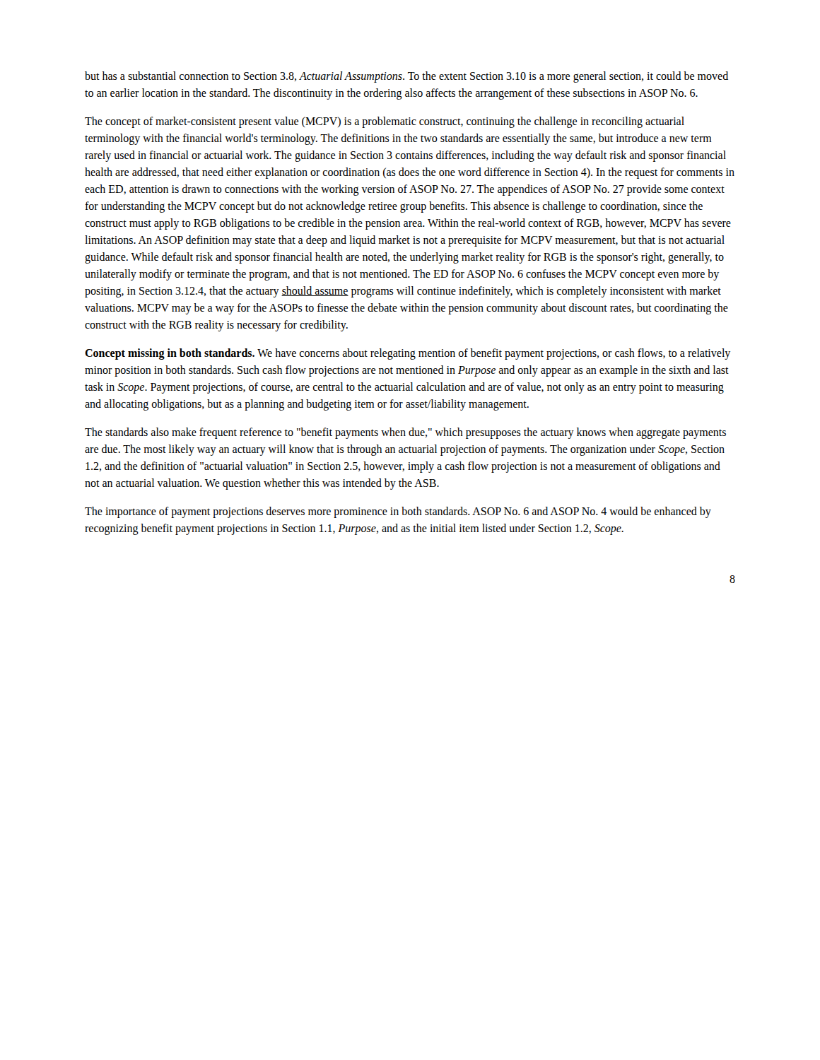but has a substantial connection to Section 3.8, Actuarial Assumptions. To the extent Section 3.10 is a more general section, it could be moved to an earlier location in the standard. The discontinuity in the ordering also affects the arrangement of these subsections in ASOP No. 6.
The concept of market-consistent present value (MCPV) is a problematic construct, continuing the challenge in reconciling actuarial terminology with the financial world's terminology. The definitions in the two standards are essentially the same, but introduce a new term rarely used in financial or actuarial work. The guidance in Section 3 contains differences, including the way default risk and sponsor financial health are addressed, that need either explanation or coordination (as does the one word difference in Section 4). In the request for comments in each ED, attention is drawn to connections with the working version of ASOP No. 27. The appendices of ASOP No. 27 provide some context for understanding the MCPV concept but do not acknowledge retiree group benefits. This absence is challenge to coordination, since the construct must apply to RGB obligations to be credible in the pension area. Within the real-world context of RGB, however, MCPV has severe limitations. An ASOP definition may state that a deep and liquid market is not a prerequisite for MCPV measurement, but that is not actuarial guidance. While default risk and sponsor financial health are noted, the underlying market reality for RGB is the sponsor's right, generally, to unilaterally modify or terminate the program, and that is not mentioned. The ED for ASOP No. 6 confuses the MCPV concept even more by positing, in Section 3.12.4, that the actuary should assume programs will continue indefinitely, which is completely inconsistent with market valuations. MCPV may be a way for the ASOPs to finesse the debate within the pension community about discount rates, but coordinating the construct with the RGB reality is necessary for credibility.
Concept missing in both standards. We have concerns about relegating mention of benefit payment projections, or cash flows, to a relatively minor position in both standards. Such cash flow projections are not mentioned in Purpose and only appear as an example in the sixth and last task in Scope. Payment projections, of course, are central to the actuarial calculation and are of value, not only as an entry point to measuring and allocating obligations, but as a planning and budgeting item or for asset/liability management.
The standards also make frequent reference to "benefit payments when due," which presupposes the actuary knows when aggregate payments are due. The most likely way an actuary will know that is through an actuarial projection of payments. The organization under Scope, Section 1.2, and the definition of "actuarial valuation" in Section 2.5, however, imply a cash flow projection is not a measurement of obligations and not an actuarial valuation. We question whether this was intended by the ASB.
The importance of payment projections deserves more prominence in both standards. ASOP No. 6 and ASOP No. 4 would be enhanced by recognizing benefit payment projections in Section 1.1, Purpose, and as the initial item listed under Section 1.2, Scope.
8